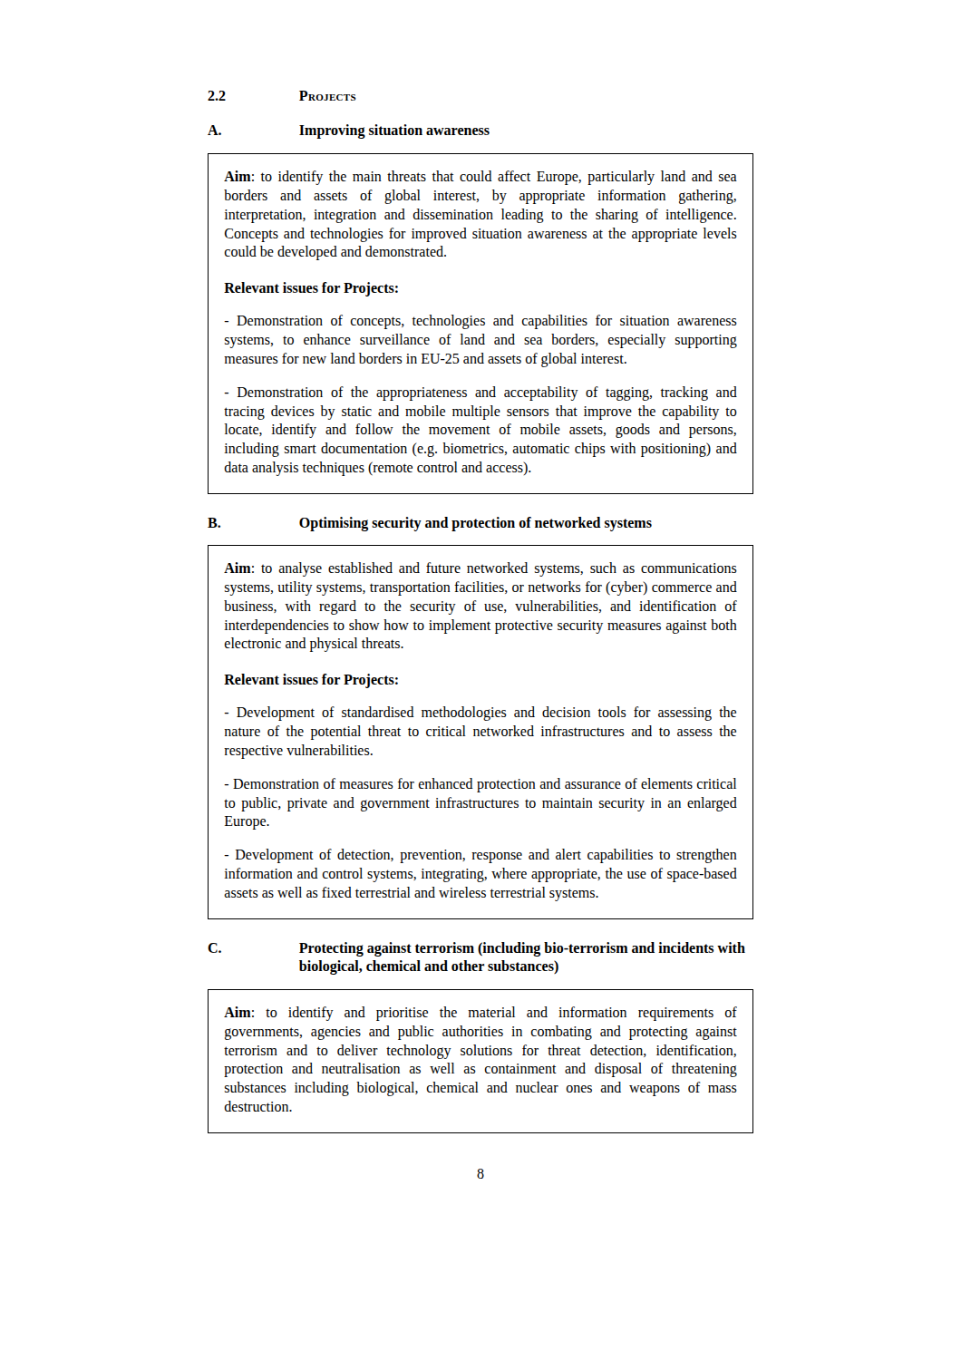2.2 Projects
A. Improving situation awareness
Aim: to identify the main threats that could affect Europe, particularly land and sea borders and assets of global interest, by appropriate information gathering, interpretation, integration and dissemination leading to the sharing of intelligence. Concepts and technologies for improved situation awareness at the appropriate levels could be developed and demonstrated.
Relevant issues for Projects:
- Demonstration of concepts, technologies and capabilities for situation awareness systems, to enhance surveillance of land and sea borders, especially supporting measures for new land borders in EU-25 and assets of global interest.
- Demonstration of the appropriateness and acceptability of tagging, tracking and tracing devices by static and mobile multiple sensors that improve the capability to locate, identify and follow the movement of mobile assets, goods and persons, including smart documentation (e.g. biometrics, automatic chips with positioning) and data analysis techniques (remote control and access).
B. Optimising security and protection of networked systems
Aim: to analyse established and future networked systems, such as communications systems, utility systems, transportation facilities, or networks for (cyber) commerce and business, with regard to the security of use, vulnerabilities, and identification of interdependencies to show how to implement protective security measures against both electronic and physical threats.
Relevant issues for Projects:
- Development of standardised methodologies and decision tools for assessing the nature of the potential threat to critical networked infrastructures and to assess the respective vulnerabilities.
- Demonstration of measures for enhanced protection and assurance of elements critical to public, private and government infrastructures to maintain security in an enlarged Europe.
- Development of detection, prevention, response and alert capabilities to strengthen information and control systems, integrating, where appropriate, the use of space-based assets as well as fixed terrestrial and wireless terrestrial systems.
C. Protecting against terrorism (including bio-terrorism and incidents with biological, chemical and other substances)
Aim: to identify and prioritise the material and information requirements of governments, agencies and public authorities in combating and protecting against terrorism and to deliver technology solutions for threat detection, identification, protection and neutralisation as well as containment and disposal of threatening substances including biological, chemical and nuclear ones and weapons of mass destruction.
8